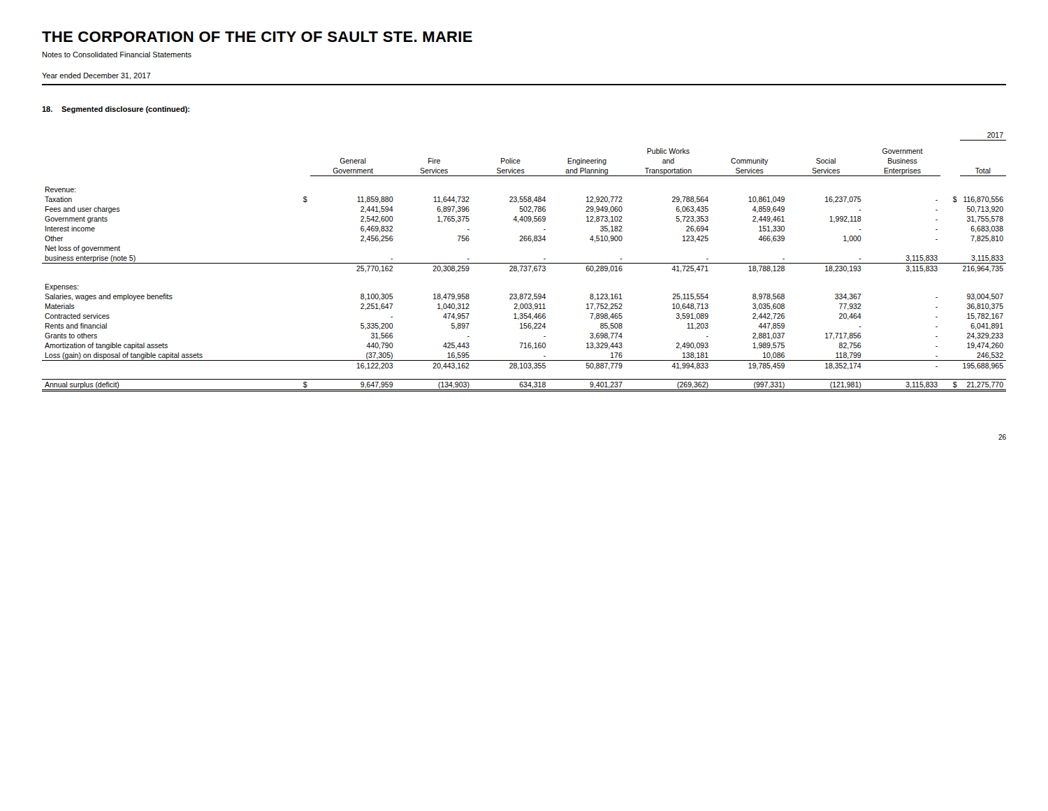THE CORPORATION OF THE CITY OF SAULT STE. MARIE
Notes to Consolidated Financial Statements
Year ended December 31, 2017
18. Segmented disclosure (continued):
| | | | 2017 |
| | | | | | | Public Works | | | Government | | |
| | | General | Fire | Police | Engineering | and | Community | Social | Business | | |
| | | Government | Services | Services | and Planning | Transportation | Services | Services | Enterprises | | Total |
| Revenue: | |
| Taxation | $ | 11,859,880 | 11,644,732 | 23,558,484 | 12,920,772 | 29,788,564 | 10,861,049 | 16,237,075 | - | $ | 116,870,556 |
| Fees and user charges | | 2,441,594 | 6,897,396 | 502,786 | 29,949,060 | 6,063,435 | 4,859,649 | - | - | | 50,713,920 |
| Government grants | | 2,542,600 | 1,765,375 | 4,409,569 | 12,873,102 | 5,723,353 | 2,449,461 | 1,992,118 | - | | 31,755,578 |
| Interest income | | 6,469,832 | - | - | 35,182 | 26,694 | 151,330 | - | - | | 6,683,038 |
| Other | | 2,456,256 | 756 | 266,834 | 4,510,900 | 123,425 | 466,639 | 1,000 | - | | 7,825,810 |
| Net loss of government | |
| business enterprise (note 5) | | - | - | - | - | - | - | - | 3,115,833 | | 3,115,833 |
| | | 25,770,162 | 20,308,259 | 28,737,673 | 60,289,016 | 41,725,471 | 18,788,128 | 18,230,193 | 3,115,833 | | 216,964,735 |
| Expenses: | |
| Salaries, wages and employee benefits | | 8,100,305 | 18,479,958 | 23,872,594 | 8,123,161 | 25,115,554 | 8,978,568 | 334,367 | - | | 93,004,507 |
| Materials | | 2,251,647 | 1,040,312 | 2,003,911 | 17,752,252 | 10,648,713 | 3,035,608 | 77,932 | - | | 36,810,375 |
| Contracted services | | - | 474,957 | 1,354,466 | 7,898,465 | 3,591,089 | 2,442,726 | 20,464 | - | | 15,782,167 |
| Rents and financial | | 5,335,200 | 5,897 | 156,224 | 85,508 | 11,203 | 447,859 | - | - | | 6,041,891 |
| Grants to others | | 31,566 | - | - | 3,698,774 | - | 2,881,037 | 17,717,856 | - | | 24,329,233 |
| Amortization of tangible capital assets | | 440,790 | 425,443 | 716,160 | 13,329,443 | 2,490,093 | 1,989,575 | 82,756 | - | | 19,474,260 |
| Loss (gain) on disposal of tangible capital assets | | (37,305) | 16,595 | - | 176 | 138,181 | 10,086 | 118,799 | - | | 246,532 |
| | | 16,122,203 | 20,443,162 | 28,103,355 | 50,887,779 | 41,994,833 | 19,785,459 | 18,352,174 | - | | 195,688,965 |
| Annual surplus (deficit) | $ | 9,647,959 | (134,903) | 634,318 | 9,401,237 | (269,362) | (997,331) | (121,981) | 3,115,833 | $ | 21,275,770 |
26